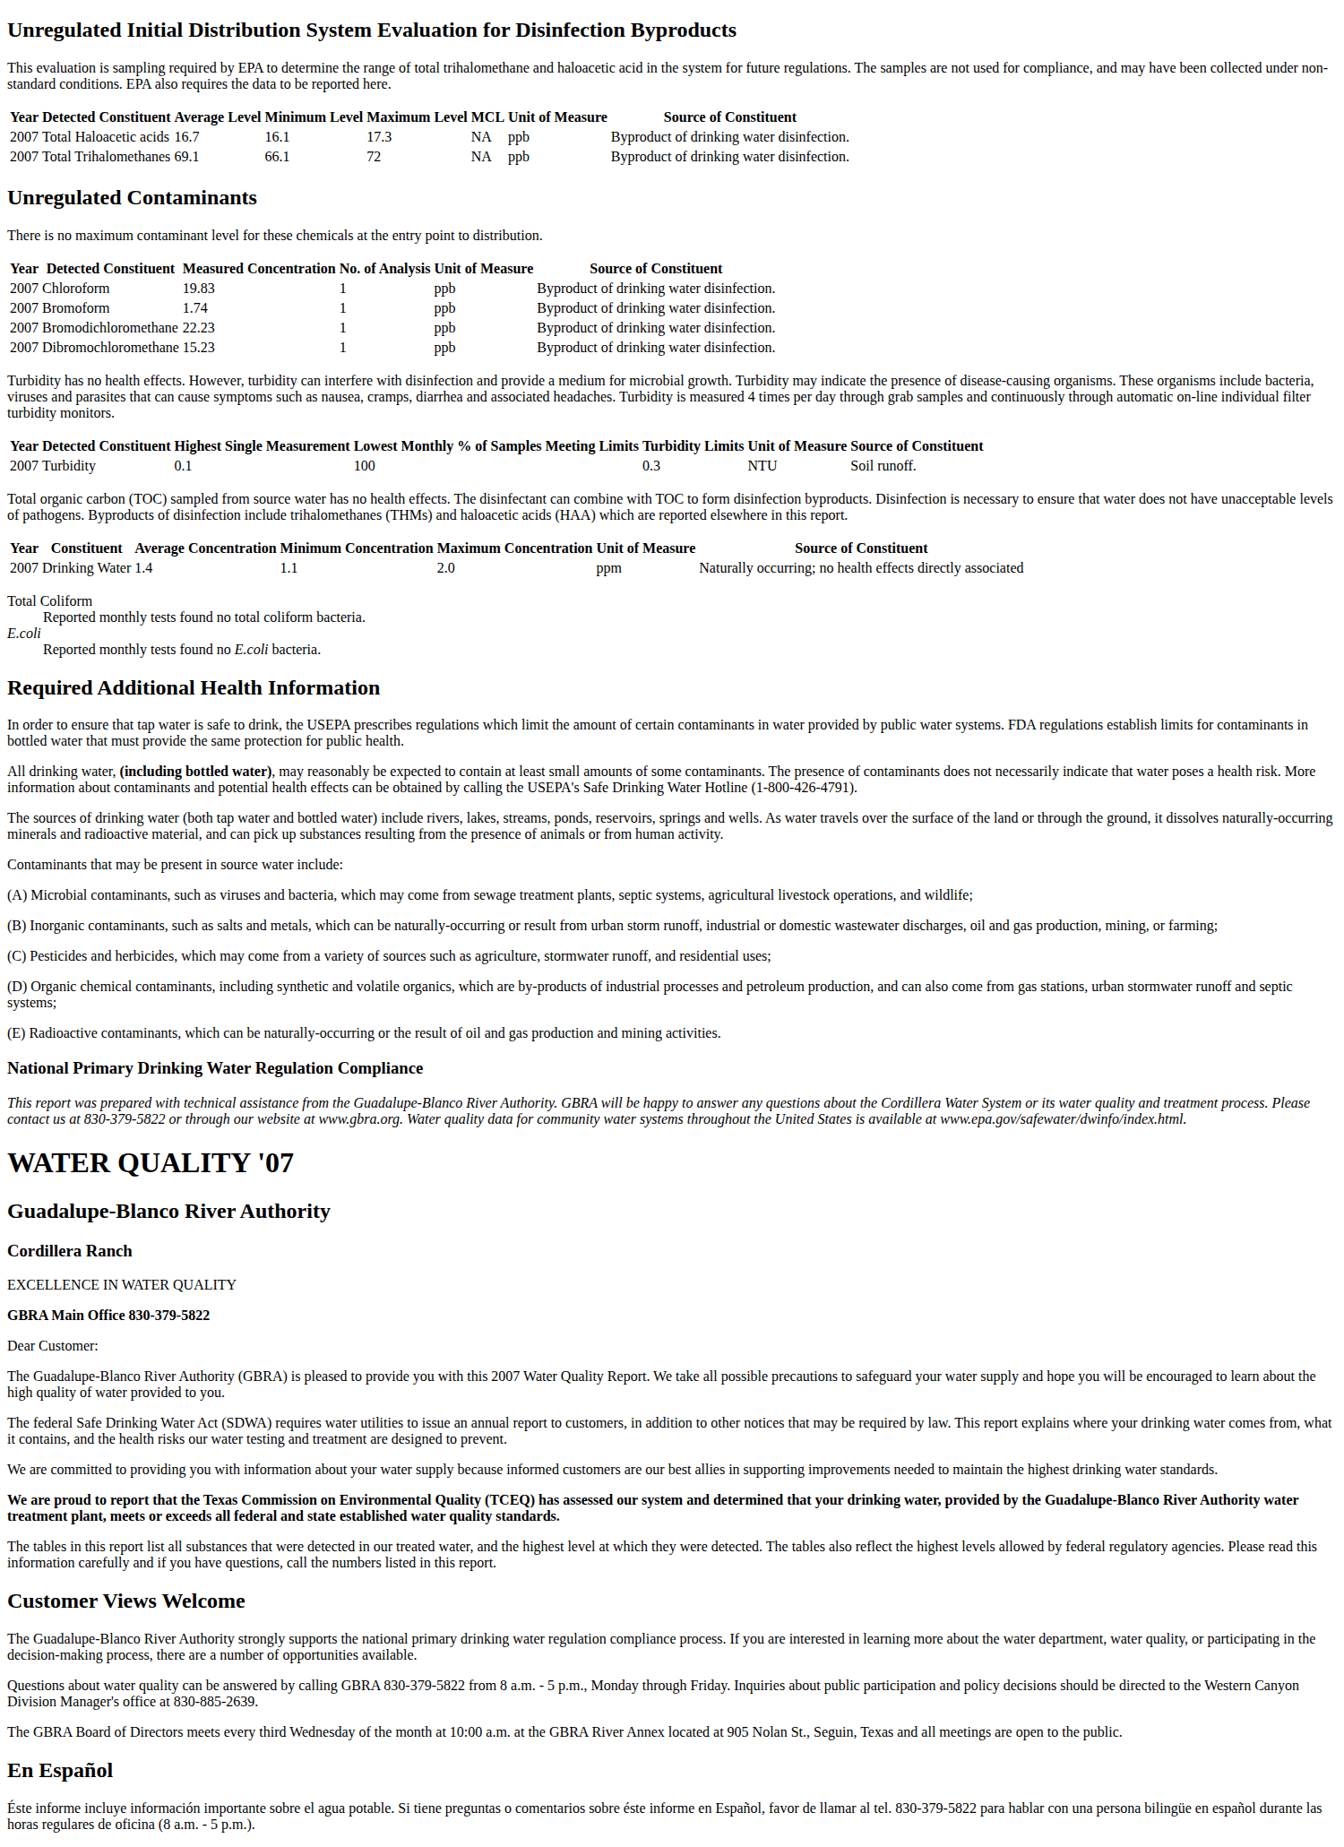Unregulated Initial Distribution System Evaluation for Disinfection Byproducts
This evaluation is sampling required by EPA to determine the range of total trihalomethane and haloacetic acid in the system for future regulations. The samples are not used for compliance, and may have been collected under non-standard conditions. EPA also requires the data to be reported here.
| Year | Detected Constituent | Average Level | Minimum Level | Maximum Level | MCL | Unit of Measure | Source of Constituent |
| --- | --- | --- | --- | --- | --- | --- | --- |
| 2007 | Total Haloacetic acids | 16.7 | 16.1 | 17.3 | NA | ppb | Byproduct of drinking water disinfection. |
| 2007 | Total Trihalomethanes | 69.1 | 66.1 | 72 | NA | ppb | Byproduct of drinking water disinfection. |
Unregulated Contaminants
There is no maximum contaminant level for these chemicals at the entry point to distribution.
| Year | Detected Constituent | Measured Concentration | No. of Analysis | Unit of Measure | Source of Constituent |
| --- | --- | --- | --- | --- | --- |
| 2007 | Chloroform | 19.83 | 1 | ppb | Byproduct of drinking water disinfection. |
| 2007 | Bromoform | 1.74 | 1 | ppb | Byproduct of drinking water disinfection. |
| 2007 | Bromodichloromethane | 22.23 | 1 | ppb | Byproduct of drinking water disinfection. |
| 2007 | Dibromochloromethane | 15.23 | 1 | ppb | Byproduct of drinking water disinfection. |
Turbidity has no health effects. However, turbidity can interfere with disinfection and provide a medium for microbial growth. Turbidity may indicate the presence of disease-causing organisms. These organisms include bacteria, viruses and parasites that can cause symptoms such as nausea, cramps, diarrhea and associated headaches. Turbidity is measured 4 times per day through grab samples and continuously through automatic on-line individual filter turbidity monitors.
| Year | Detected Constituent | Highest Single Measurement | Lowest Monthly % of Samples Meeting Limits | Turbidity Limits | Unit of Measure | Source of Constituent |
| --- | --- | --- | --- | --- | --- | --- |
| 2007 | Turbidity | 0.1 | 100 | 0.3 | NTU | Soil runoff. |
Total organic carbon (TOC) sampled from source water has no health effects. The disinfectant can combine with TOC to form disinfection byproducts. Disinfection is necessary to ensure that water does not have unacceptable levels of pathogens. Byproducts of disinfection include trihalomethanes (THMs) and haloacetic acids (HAA) which are reported elsewhere in this report.
| Year | Constituent | Average Concentration | Minimum Concentration | Maximum Concentration | Unit of Measure | Source of Constituent |
| --- | --- | --- | --- | --- | --- | --- |
| 2007 | Drinking Water | 1.4 | 1.1 | 2.0 | ppm | Naturally occurring; no health effects directly associated |
Total Coliform
Reported monthly tests found no total coliform bacteria.
E.coli
Reported monthly tests found no E.coli bacteria.
Required Additional Health Information
In order to ensure that tap water is safe to drink, the USEPA prescribes regulations which limit the amount of certain contaminants in water provided by public water systems. FDA regulations establish limits for contaminants in bottled water that must provide the same protection for public health.
All drinking water, (including bottled water), may reasonably be expected to contain at least small amounts of some contaminants. The presence of contaminants does not necessarily indicate that water poses a health risk. More information about contaminants and potential health effects can be obtained by calling the USEPA's Safe Drinking Water Hotline (1-800-426-4791).
The sources of drinking water (both tap water and bottled water) include rivers, lakes, streams, ponds, reservoirs, springs and wells. As water travels over the surface of the land or through the ground, it dissolves naturally-occurring minerals and radioactive material, and can pick up substances resulting from the presence of animals or from human activity.
Contaminants that may be present in source water include:
(A) Microbial contaminants, such as viruses and bacteria, which may come from sewage treatment plants, septic systems, agricultural livestock operations, and wildlife;
(B) Inorganic contaminants, such as salts and metals, which can be naturally-occurring or result from urban storm runoff, industrial or domestic wastewater discharges, oil and gas production, mining, or farming;
(C) Pesticides and herbicides, which may come from a variety of sources such as agriculture, stormwater runoff, and residential uses;
(D) Organic chemical contaminants, including synthetic and volatile organics, which are by-products of industrial processes and petroleum production, and can also come from gas stations, urban stormwater runoff and septic systems;
(E) Radioactive contaminants, which can be naturally-occurring or the result of oil and gas production and mining activities.
National Primary Drinking Water Regulation Compliance
This report was prepared with technical assistance from the Guadalupe-Blanco River Authority. GBRA will be happy to answer any questions about the Cordillera Water System or its water quality and treatment process. Please contact us at 830-379-5822 or through our website at www.gbra.org. Water quality data for community water systems throughout the United States is available at www.epa.gov/safewater/dwinfo/index.html.
WATER QUALITY '07
Guadalupe-Blanco River Authority
Cordillera Ranch
EXCELLENCE IN WATER QUALITY
GBRA Main Office 830-379-5822
Dear Customer:
The Guadalupe-Blanco River Authority (GBRA) is pleased to provide you with this 2007 Water Quality Report. We take all possible precautions to safeguard your water supply and hope you will be encouraged to learn about the high quality of water provided to you.
The federal Safe Drinking Water Act (SDWA) requires water utilities to issue an annual report to customers, in addition to other notices that may be required by law. This report explains where your drinking water comes from, what it contains, and the health risks our water testing and treatment are designed to prevent.
We are committed to providing you with information about your water supply because informed customers are our best allies in supporting improvements needed to maintain the highest drinking water standards.
We are proud to report that the Texas Commission on Environmental Quality (TCEQ) has assessed our system and determined that your drinking water, provided by the Guadalupe-Blanco River Authority water treatment plant, meets or exceeds all federal and state established water quality standards.
The tables in this report list all substances that were detected in our treated water, and the highest level at which they were detected. The tables also reflect the highest levels allowed by federal regulatory agencies. Please read this information carefully and if you have questions, call the numbers listed in this report.
Customer Views Welcome
The Guadalupe-Blanco River Authority strongly supports the national primary drinking water regulation compliance process. If you are interested in learning more about the water department, water quality, or participating in the decision-making process, there are a number of opportunities available.
Questions about water quality can be answered by calling GBRA 830-379-5822 from 8 a.m. - 5 p.m., Monday through Friday. Inquiries about public participation and policy decisions should be directed to the Western Canyon Division Manager's office at 830-885-2639.
The GBRA Board of Directors meets every third Wednesday of the month at 10:00 a.m. at the GBRA River Annex located at 905 Nolan St., Seguin, Texas and all meetings are open to the public.
En Español
Éste informe incluye información importante sobre el agua potable. Si tiene preguntas o comentarios sobre éste informe en Español, favor de llamar al tel. 830-379-5822 para hablar con una persona bilingüe en español durante las horas regulares de oficina (8 a.m. - 5 p.m.).